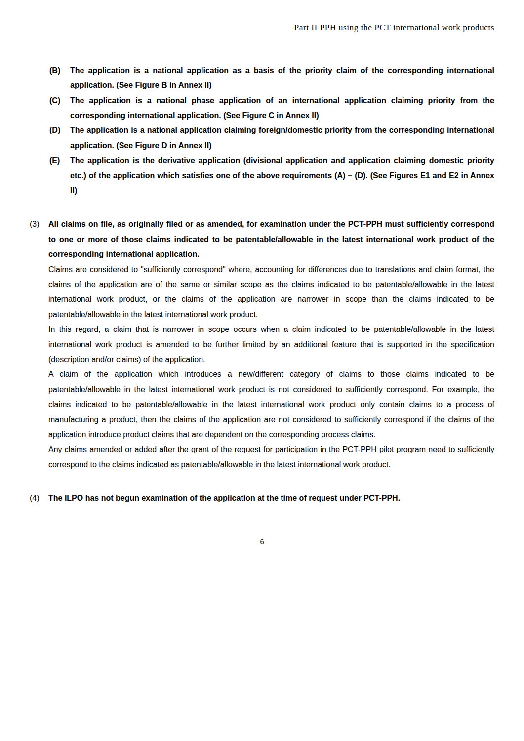Part II PPH using the PCT international work products
(B)
The application is a national application as a basis of the priority claim of the corresponding international application. (See Figure B in Annex II)
(C)
The application is a national phase application of an international application claiming priority from the corresponding international application. (See Figure C in Annex II)
(D)
The application is a national application claiming foreign/domestic priority from the corresponding international application. (See Figure D in Annex II)
(E)
The application is the derivative application (divisional application and application claiming domestic priority etc.) of the application which satisfies one of the above requirements (A) – (D). (See Figures E1 and E2 in Annex II)
(3)
All claims on file, as originally filed or as amended, for examination under the PCT-PPH must sufficiently correspond to one or more of those claims indicated to be patentable/allowable in the latest international work product of the corresponding international application.
Claims are considered to "sufficiently correspond" where, accounting for differences due to translations and claim format, the claims of the application are of the same or similar scope as the claims indicated to be patentable/allowable in the latest international work product, or the claims of the application are narrower in scope than the claims indicated to be patentable/allowable in the latest international work product.
In this regard, a claim that is narrower in scope occurs when a claim indicated to be patentable/allowable in the latest international work product is amended to be further limited by an additional feature that is supported in the specification (description and/or claims) of the application.
A claim of the application which introduces a new/different category of claims to those claims indicated to be patentable/allowable in the latest international work product is not considered to sufficiently correspond. For example, the claims indicated to be patentable/allowable in the latest international work product only contain claims to a process of manufacturing a product, then the claims of the application are not considered to sufficiently correspond if the claims of the application introduce product claims that are dependent on the corresponding process claims.
Any claims amended or added after the grant of the request for participation in the PCT-PPH pilot program need to sufficiently correspond to the claims indicated as patentable/allowable in the latest international work product.
(4)
The ILPO has not begun examination of the application at the time of request under PCT-PPH.
6